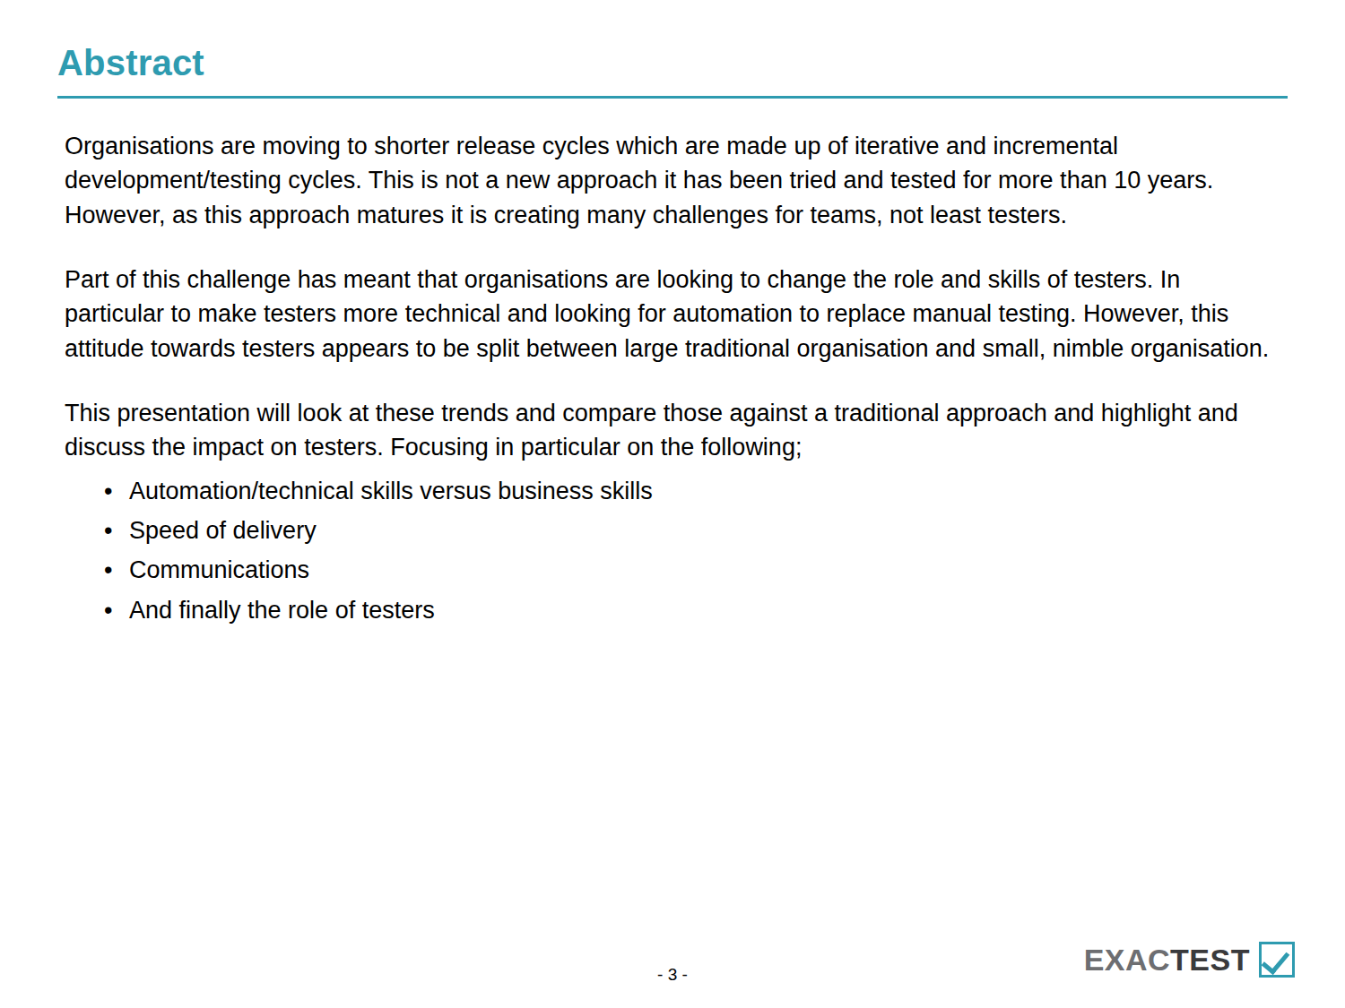Abstract
Organisations are moving to shorter release cycles which are made up of iterative and incremental development/testing cycles. This is not a new approach it has been tried and tested for more than 10 years. However, as this approach matures it is creating many challenges for teams, not least testers.
Part of this challenge has meant that organisations are looking to change the role and skills of testers. In particular to make testers more technical and looking for automation to replace manual testing. However, this attitude towards testers appears to be split between large traditional organisation and small, nimble organisation.
This presentation will look at these trends and compare those against a traditional approach and highlight and discuss the impact on testers. Focusing in particular on the following;
Automation/technical skills versus business skills
Speed of delivery
Communications
And finally the role of testers
- 3 -
EXAC TEST